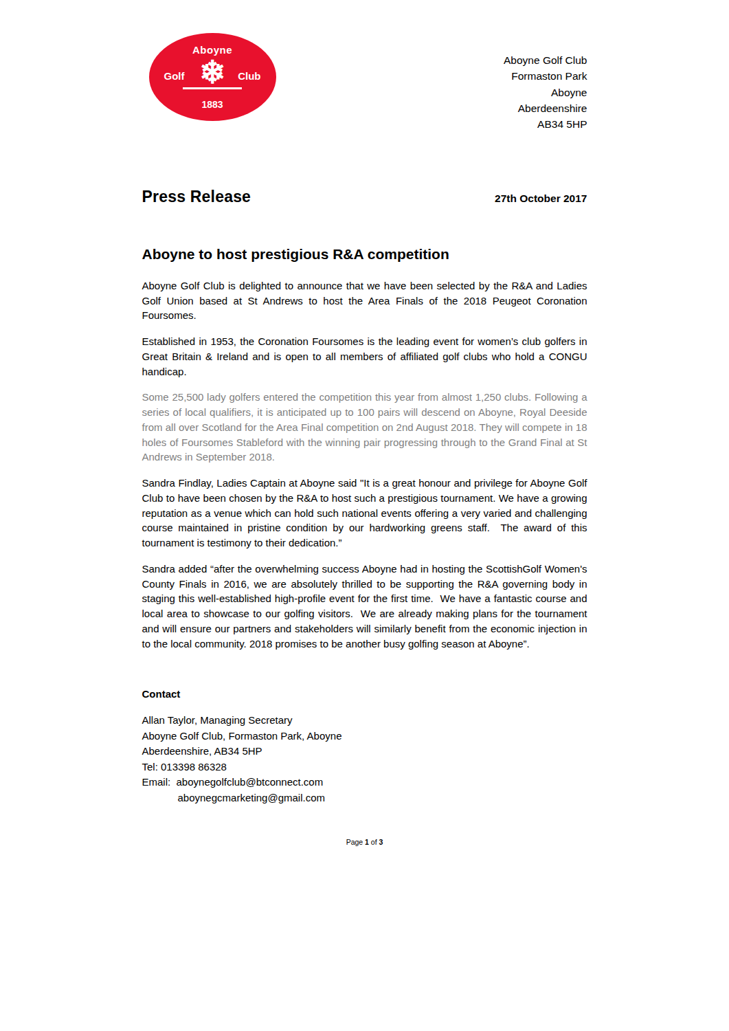Aboyne ❄ Golf Club 1883
Aboyne Golf Club
Formaston Park
Aboyne
Aberdeenshire
AB34 5HP
Press Release
27th October 2017
Aboyne to host prestigious R&A competition
Aboyne Golf Club is delighted to announce that we have been selected by the R&A and Ladies Golf Union based at St Andrews to host the Area Finals of the 2018 Peugeot Coronation Foursomes.
Established in 1953, the Coronation Foursomes is the leading event for women’s club golfers in Great Britain & Ireland and is open to all members of affiliated golf clubs who hold a CONGU handicap.
Some 25,500 lady golfers entered the competition this year from almost 1,250 clubs. Following a series of local qualifiers, it is anticipated up to 100 pairs will descend on Aboyne, Royal Deeside from all over Scotland for the Area Final competition on 2nd August 2018. They will compete in 18 holes of Foursomes Stableford with the winning pair progressing through to the Grand Final at St Andrews in September 2018.
Sandra Findlay, Ladies Captain at Aboyne said "It is a great honour and privilege for Aboyne Golf Club to have been chosen by the R&A to host such a prestigious tournament. We have a growing reputation as a venue which can hold such national events offering a very varied and challenging course maintained in pristine condition by our hardworking greens staff. The award of this tournament is testimony to their dedication.”
Sandra added “after the overwhelming success Aboyne had in hosting the ScottishGolf Women's County Finals in 2016, we are absolutely thrilled to be supporting the R&A governing body in staging this well-established high-profile event for the first time. We have a fantastic course and local area to showcase to our golfing visitors. We are already making plans for the tournament and will ensure our partners and stakeholders will similarly benefit from the economic injection in to the local community. 2018 promises to be another busy golfing season at Aboyne”.
Contact
Allan Taylor, Managing Secretary
Aboyne Golf Club, Formaston Park, Aboyne
Aberdeenshire, AB34 5HP
Tel: 013398 86328
Email: aboynegolfclub@btconnect.com
aboynegcmarketing@gmail.com
Page 1 of 3